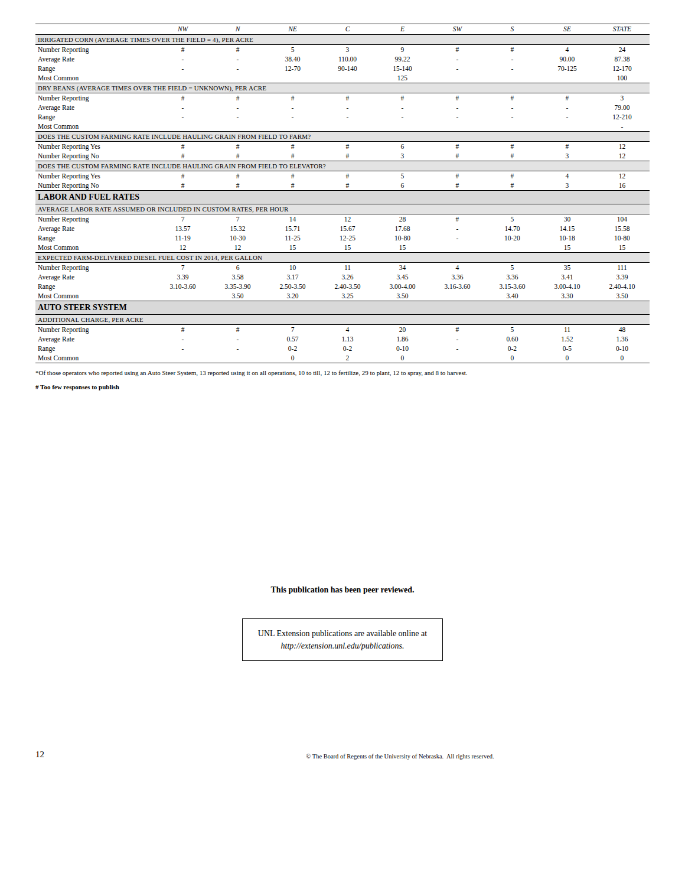| | NW | N | NE | C | E | SW | S | SE | STATE |
| --- | --- | --- | --- | --- | --- | --- | --- | --- | --- |
| Irrigated Corn (Average Times Over the Field = 4), per Acre |
| Number Reporting | # | # | 5 | 3 | 9 | # | # | 4 | 24 |
| Average Rate | - | - | 38.40 | 110.00 | 99.22 | - | - | 90.00 | 87.38 |
| Range | - | - | 12-70 | 90-140 | 15-140 | - | - | 70-125 | 12-170 |
| Most Common | | | | | 125 | | | | 100 |
| Dry Beans (Average Times Over the Field = Unknown), per Acre |
| Number Reporting | # | # | # | # | # | # | # | # | 3 |
| Average Rate | - | - | - | - | - | - | - | - | 79.00 |
| Range | - | - | - | - | - | - | - | - | 12-210 |
| Most Common | | | | | | | | | - |
| Does the Custom Farming Rate Include Hauling Grain from Field to Farm? |
| Number Reporting Yes | # | # | # | # | 6 | # | # | # | 12 |
| Number Reporting No | # | # | # | # | 3 | # | # | 3 | 12 |
| Does the Custom Farming Rate Include Hauling Grain from Field to Elevator? |
| Number Reporting Yes | # | # | # | # | 5 | # | # | 4 | 12 |
| Number Reporting No | # | # | # | # | 6 | # | # | 3 | 16 |
| LABOR AND FUEL RATES |
| Average Labor Rate Assumed or Included in Custom Rates, per Hour |
| Number Reporting | 7 | 7 | 14 | 12 | 28 | # | 5 | 30 | 104 |
| Average Rate | 13.57 | 15.32 | 15.71 | 15.67 | 17.68 | - | 14.70 | 14.15 | 15.58 |
| Range | 11-19 | 10-30 | 11-25 | 12-25 | 10-80 | - | 10-20 | 10-18 | 10-80 |
| Most Common | 12 | 12 | 15 | 15 | 15 | | | 15 | 15 |
| Expected Farm-Delivered Diesel Fuel Cost in 2014, per Gallon |
| Number Reporting | 7 | 6 | 10 | 11 | 34 | 4 | 5 | 35 | 111 |
| Average Rate | 3.39 | 3.58 | 3.17 | 3.26 | 3.45 | 3.36 | 3.36 | 3.41 | 3.39 |
| Range | 3.10-3.60 | 3.35-3.90 | 2.50-3.50 | 2.40-3.50 | 3.00-4.00 | 3.16-3.60 | 3.15-3.60 | 3.00-4.10 | 2.40-4.10 |
| Most Common | | 3.50 | 3.20 | 3.25 | 3.50 | | 3.40 | 3.30 | 3.50 |
| AUTO STEER SYSTEM |
| Additional Charge, per Acre |
| Number Reporting | # | # | 7 | 4 | 20 | # | 5 | 11 | 48 |
| Average Rate | - | - | 0.57 | 1.13 | 1.86 | - | 0.60 | 1.52 | 1.36 |
| Range | - | - | 0-2 | 0-2 | 0-10 | - | 0-2 | 0-5 | 0-10 |
| Most Common | | | 0 | 2 | 0 | | 0 | 0 | 0 |
*Of those operators who reported using an Auto Steer System, 13 reported using it on all operations, 10 to till, 12 to fertilize, 29 to plant, 12 to spray, and 8 to harvest.
# Too few responses to publish
This publication has been peer reviewed.
UNL Extension publications are available online at
http://extension.unl.edu/publications.
12
© The Board of Regents of the University of Nebraska. All rights reserved.